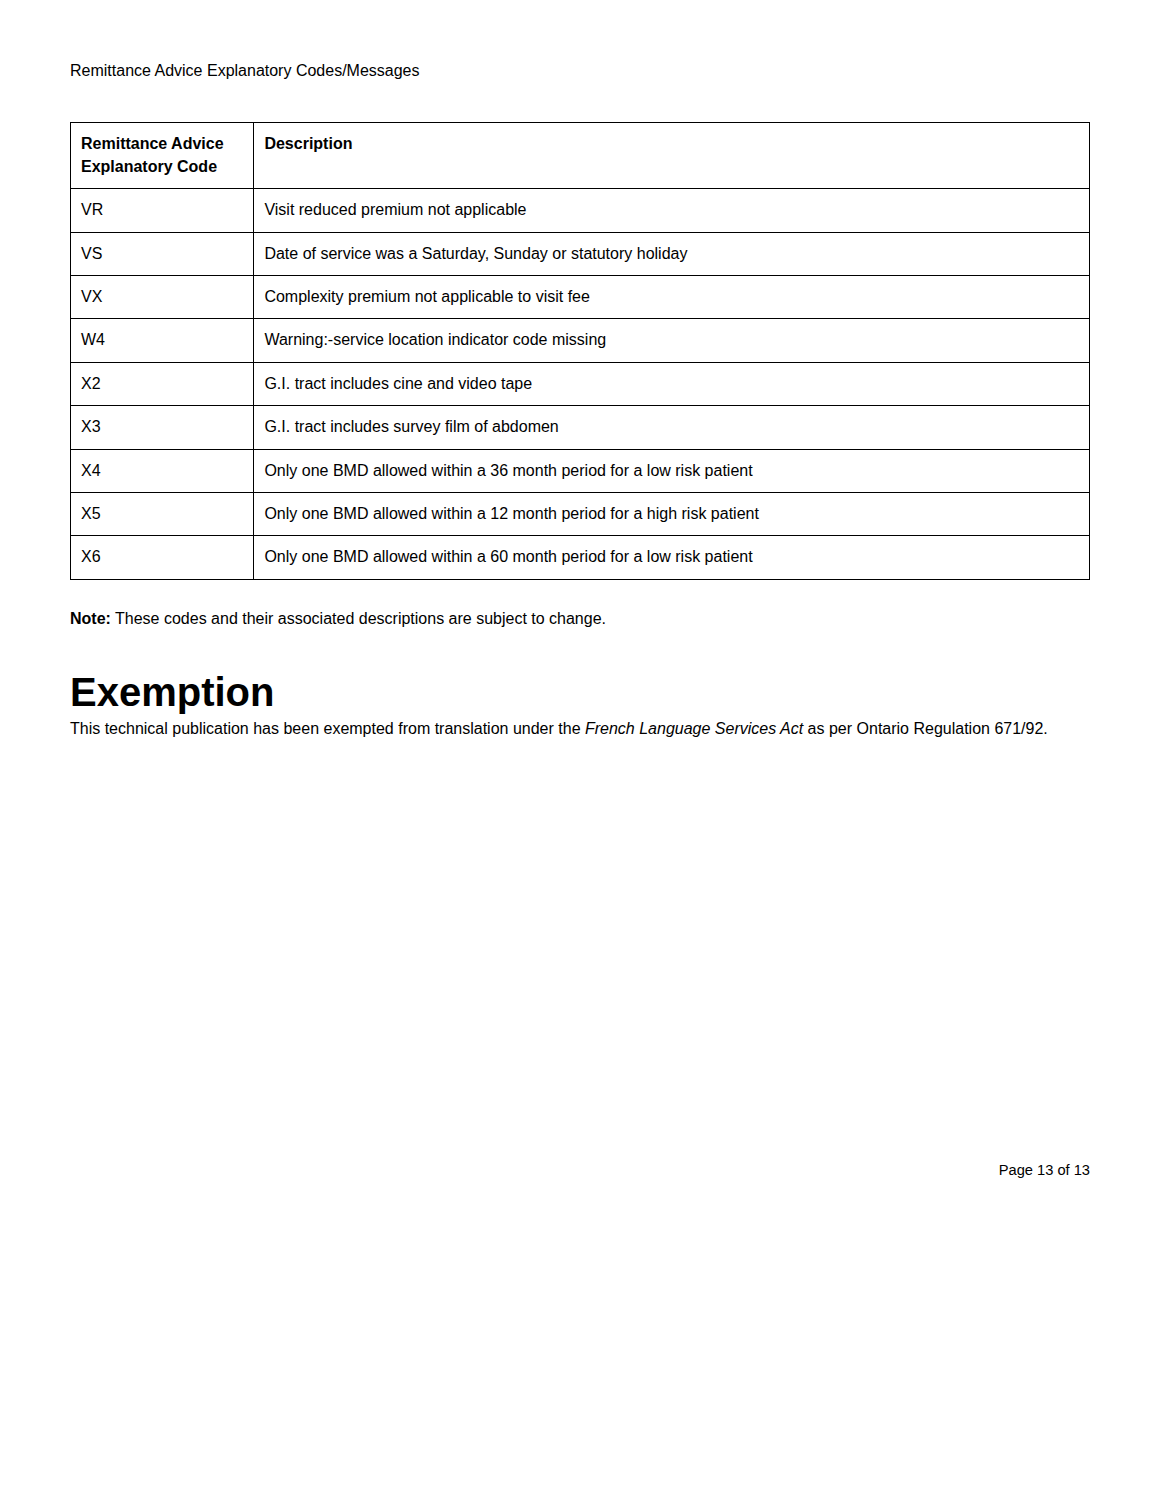Remittance Advice Explanatory Codes/Messages
| Remittance Advice Explanatory Code | Description |
| --- | --- |
| VR | Visit reduced premium not applicable |
| VS | Date of service was a Saturday, Sunday or statutory holiday |
| VX | Complexity premium not applicable to visit fee |
| W4 | Warning:-service location indicator code missing |
| X2 | G.I. tract includes cine and video tape |
| X3 | G.I. tract includes survey film of abdomen |
| X4 | Only one BMD allowed within a 36 month period for a low risk patient |
| X5 | Only one BMD allowed within a 12 month period for a high risk patient |
| X6 | Only one BMD allowed within a 60 month period for a low risk patient |
Note: These codes and their associated descriptions are subject to change.
Exemption
This technical publication has been exempted from translation under the French Language Services Act as per Ontario Regulation 671/92.
Page 13 of 13